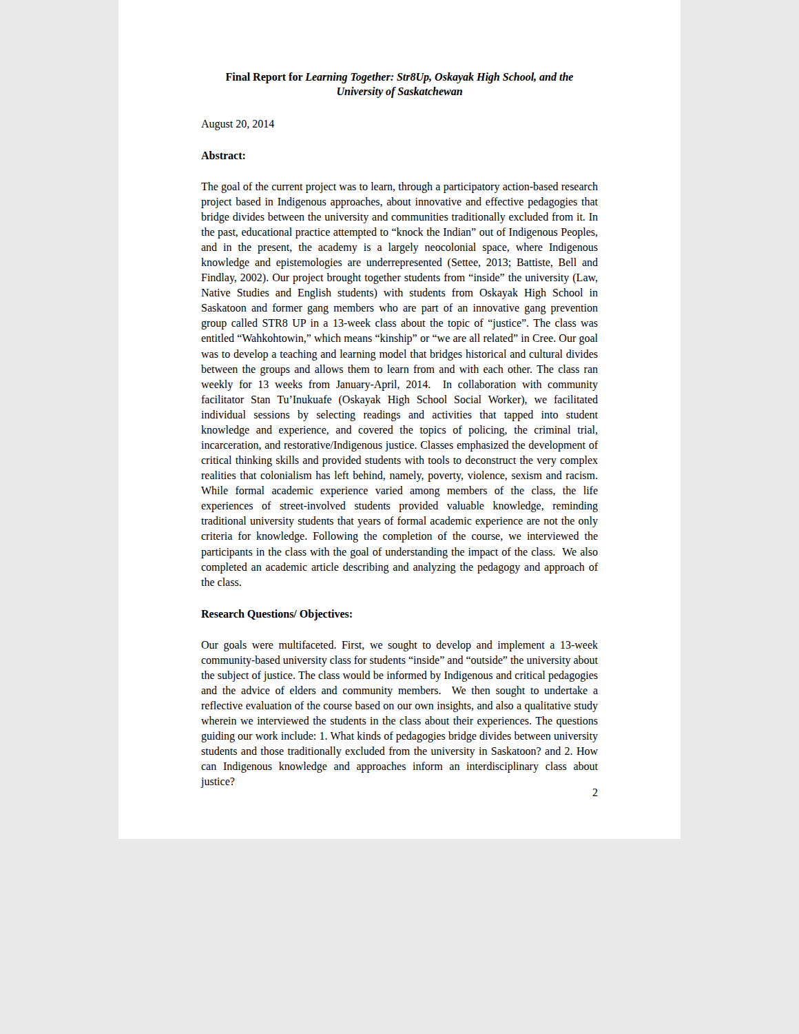Final Report for Learning Together: Str8Up, Oskayak High School, and the University of Saskatchewan
August 20, 2014
Abstract:
The goal of the current project was to learn, through a participatory action-based research project based in Indigenous approaches, about innovative and effective pedagogies that bridge divides between the university and communities traditionally excluded from it. In the past, educational practice attempted to “knock the Indian” out of Indigenous Peoples, and in the present, the academy is a largely neocolonial space, where Indigenous knowledge and epistemologies are underrepresented (Settee, 2013; Battiste, Bell and Findlay, 2002). Our project brought together students from “inside” the university (Law, Native Studies and English students) with students from Oskayak High School in Saskatoon and former gang members who are part of an innovative gang prevention group called STR8 UP in a 13-week class about the topic of “justice”. The class was entitled “Wahkohtowin,” which means “kinship” or “we are all related” in Cree. Our goal was to develop a teaching and learning model that bridges historical and cultural divides between the groups and allows them to learn from and with each other. The class ran weekly for 13 weeks from January-April, 2014. In collaboration with community facilitator Stan Tu’Inukuafe (Oskayak High School Social Worker), we facilitated individual sessions by selecting readings and activities that tapped into student knowledge and experience, and covered the topics of policing, the criminal trial, incarceration, and restorative/Indigenous justice. Classes emphasized the development of critical thinking skills and provided students with tools to deconstruct the very complex realities that colonialism has left behind, namely, poverty, violence, sexism and racism. While formal academic experience varied among members of the class, the life experiences of street-involved students provided valuable knowledge, reminding traditional university students that years of formal academic experience are not the only criteria for knowledge. Following the completion of the course, we interviewed the participants in the class with the goal of understanding the impact of the class. We also completed an academic article describing and analyzing the pedagogy and approach of the class.
Research Questions/ Objectives:
Our goals were multifaceted. First, we sought to develop and implement a 13-week community-based university class for students “inside” and “outside” the university about the subject of justice. The class would be informed by Indigenous and critical pedagogies and the advice of elders and community members. We then sought to undertake a reflective evaluation of the course based on our own insights, and also a qualitative study wherein we interviewed the students in the class about their experiences. The questions guiding our work include: 1. What kinds of pedagogies bridge divides between university students and those traditionally excluded from the university in Saskatoon? and 2. How can Indigenous knowledge and approaches inform an interdisciplinary class about justice?
2